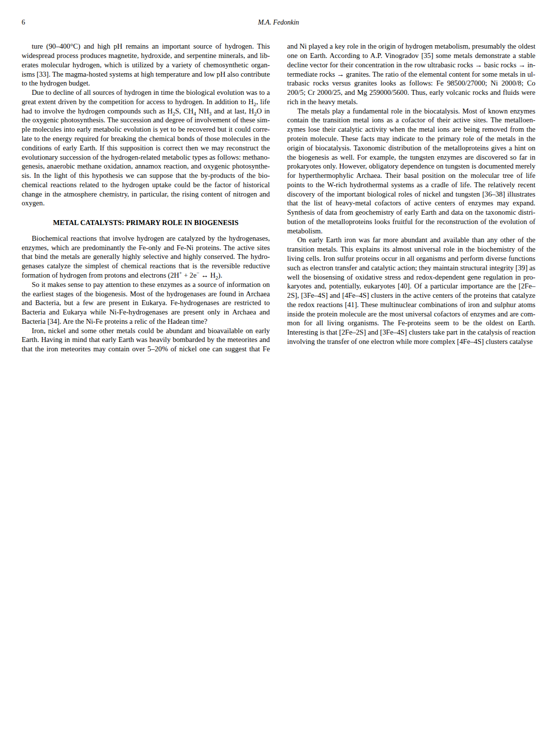6
M.A. Fedonkin
ture (90–400°C) and high pH remains an important source of hydrogen. This widespread process produces magnetite, hydroxide, and serpentine minerals, and liberates molecular hydrogen, which is utilized by a variety of chemosynthetic organisms [33]. The magma-hosted systems at high temperature and low pH also contribute to the hydrogen budget.
Due to decline of all sources of hydrogen in time the biological evolution was to a great extent driven by the competition for access to hydrogen. In addition to H2, life had to involve the hydrogen compounds such as H2S, CH4 NH3 and at last, H2O in the oxygenic photosynthesis. The succession and degree of involvement of these simple molecules into early metabolic evolution is yet to be recovered but it could correlate to the energy required for breaking the chemical bonds of those molecules in the conditions of early Earth. If this supposition is correct then we may reconstruct the evolutionary succession of the hydrogen-related metabolic types as follows: methanogenesis, anaerobic methane oxidation, annamox reaction, and oxygenic photosynthesis. In the light of this hypothesis we can suppose that the by-products of the biochemical reactions related to the hydrogen uptake could be the factor of historical change in the atmosphere chemistry, in particular, the rising content of nitrogen and oxygen.
Metal Catalysts: Primary Role in Biogenesis
Biochemical reactions that involve hydrogen are catalyzed by the hydrogenases, enzymes, which are predominantly the Fe-only and Fe-Ni proteins. The active sites that bind the metals are generally highly selective and highly conserved. The hydrogenases catalyze the simplest of chemical reactions that is the reversible reductive formation of hydrogen from protons and electrons (2H+ + 2e− ↔ H2).
So it makes sense to pay attention to these enzymes as a source of information on the earliest stages of the biogenesis. Most of the hydrogenases are found in Archaea and Bacteria, but a few are present in Eukarya. Fe-hydrogenases are restricted to Bacteria and Eukarya while Ni-Fe-hydrogenases are present only in Archaea and Bacteria [34]. Are the Ni-Fe proteins a relic of the Hadean time?
Iron, nickel and some other metals could be abundant and bioavailable on early Earth. Having in mind that early Earth was heavily bombarded by the meteorites and that the iron meteorites may contain over 5–20% of nickel one can suggest that Fe and Ni played a key role in the origin of hydrogen metabolism, presumably the oldest one on Earth. According to A.P. Vinogradov [35] some metals demonstrate a stable decline vector for their concentration in the row ultrabasic rocks → basic rocks → intermediate rocks → granites. The ratio of the elemental content for some metals in ultrabasic rocks versus granites looks as follows: Fe 98500/27000; Ni 2000/8; Co 200/5; Cr 2000/25, and Mg 259000/5600. Thus, early volcanic rocks and fluids were rich in the heavy metals.
The metals play a fundamental role in the biocatalysis. Most of known enzymes contain the transition metal ions as a cofactor of their active sites. The metalloenzymes lose their catalytic activity when the metal ions are being removed from the protein molecule. These facts may indicate to the primary role of the metals in the origin of biocatalysis. Taxonomic distribution of the metalloproteins gives a hint on the biogenesis as well. For example, the tungsten enzymes are discovered so far in prokaryotes only. However, obligatory dependence on tungsten is documented merely for hyperthermophylic Archaea. Their basal position on the molecular tree of life points to the W-rich hydrothermal systems as a cradle of life. The relatively recent discovery of the important biological roles of nickel and tungsten [36–38] illustrates that the list of heavy-metal cofactors of active centers of enzymes may expand. Synthesis of data from geochemistry of early Earth and data on the taxonomic distribution of the metalloproteins looks fruitful for the reconstruction of the evolution of metabolism.
On early Earth iron was far more abundant and available than any other of the transition metals. This explains its almost universal role in the biochemistry of the living cells. Iron sulfur proteins occur in all organisms and perform diverse functions such as electron transfer and catalytic action; they maintain structural integrity [39] as well the biosensing of oxidative stress and redox-dependent gene regulation in prokaryotes and, potentially, eukaryotes [40]. Of a particular importance are the [2Fe–2S], [3Fe–4S] and [4Fe–4S] clusters in the active centers of the proteins that catalyze the redox reactions [41]. These multinuclear combinations of iron and sulphur atoms inside the protein molecule are the most universal cofactors of enzymes and are common for all living organisms. The Fe-proteins seem to be the oldest on Earth. Interesting is that [2Fe–2S] and [3Fe–4S] clusters take part in the catalysis of reaction involving the transfer of one electron while more complex [4Fe–4S] clusters catalyse